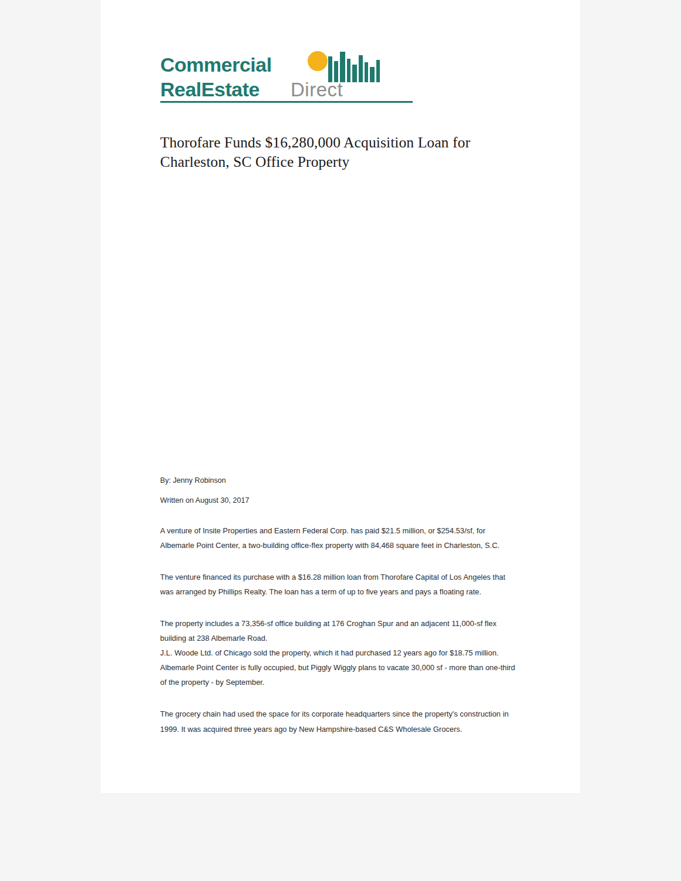Commercial RealEstate Direct
Thorofare Funds $16,280,000 Acquisition Loan for Charleston, SC Office Property
By: Jenny Robinson
Written on August 30, 2017
A venture of Insite Properties and Eastern Federal Corp. has paid $21.5 million, or $254.53/sf, for Albemarle Point Center, a two-building office-flex property with 84,468 square feet in Charleston, S.C.
The venture financed its purchase with a $16.28 million loan from Thorofare Capital of Los Angeles that was arranged by Phillips Realty. The loan has a term of up to five years and pays a floating rate.
The property includes a 73,356-sf office building at 176 Croghan Spur and an adjacent 11,000-sf flex building at 238 Albemarle Road.
J.L. Woode Ltd. of Chicago sold the property, which it had purchased 12 years ago for $18.75 million. Albemarle Point Center is fully occupied, but Piggly Wiggly plans to vacate 30,000 sf - more than one-third of the property - by September.
The grocery chain had used the space for its corporate headquarters since the property's construction in 1999. It was acquired three years ago by New Hampshire-based C&S Wholesale Grocers.